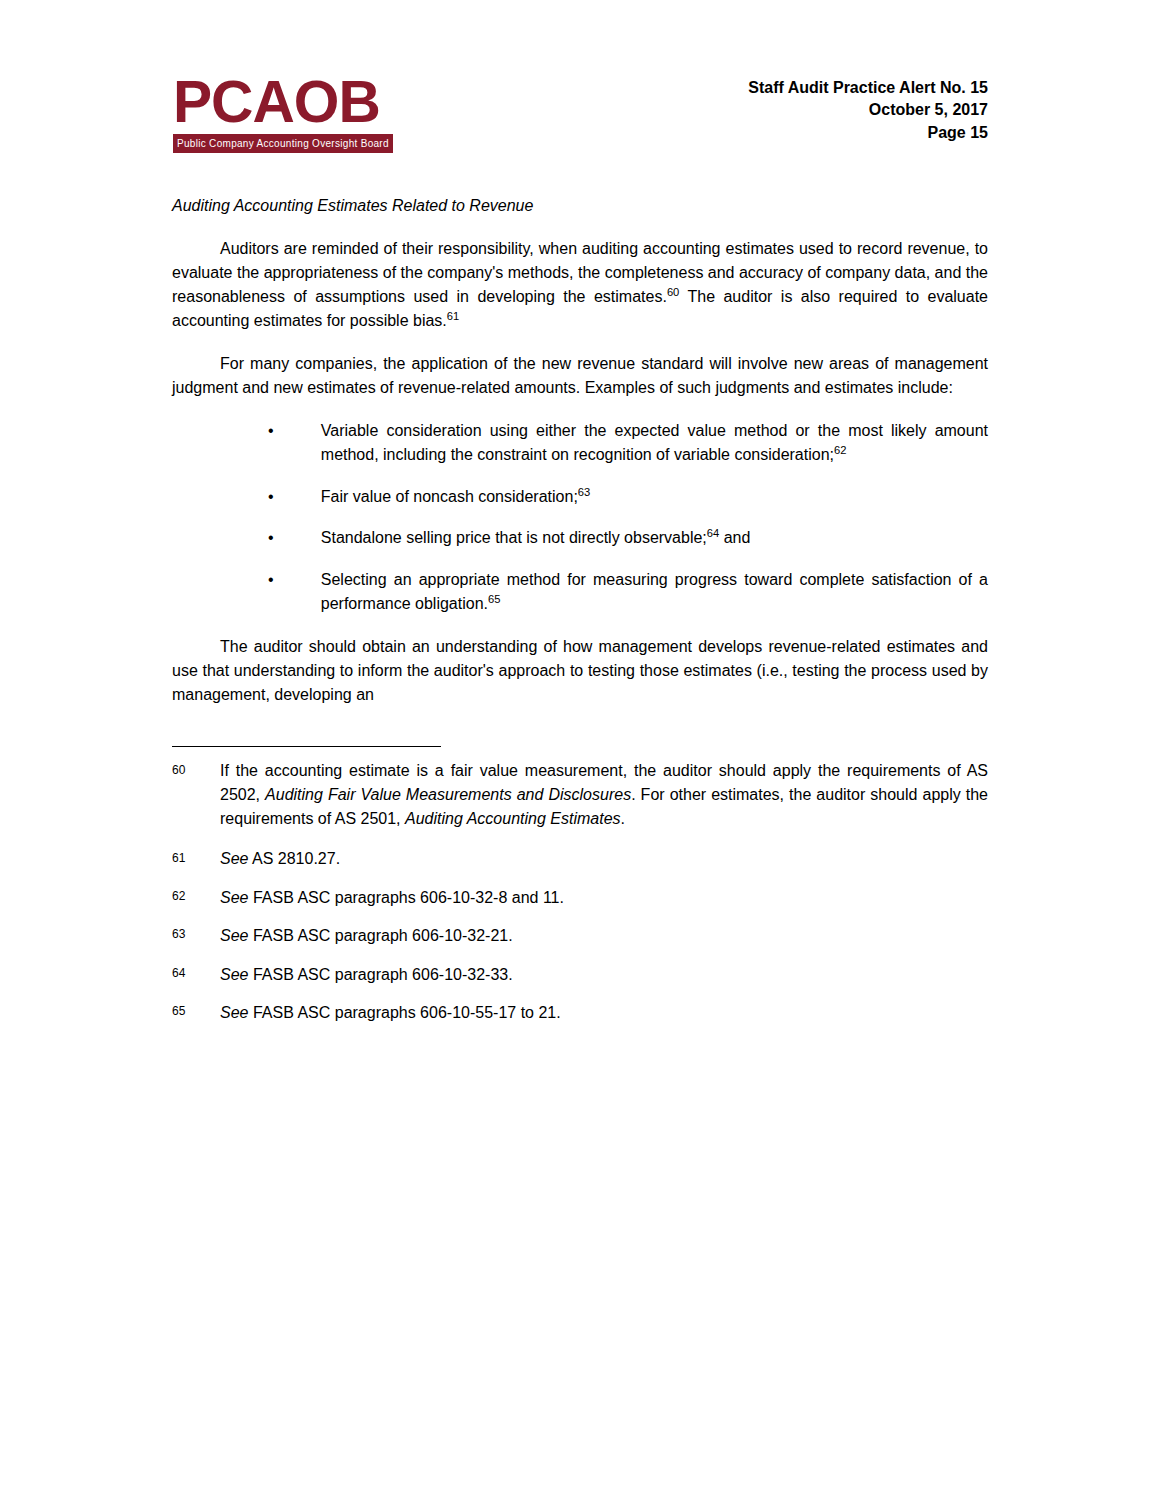PCAOB
Public Company Accounting Oversight Board
Staff Audit Practice Alert No. 15
October 5, 2017
Page 15
Auditing Accounting Estimates Related to Revenue
Auditors are reminded of their responsibility, when auditing accounting estimates used to record revenue, to evaluate the appropriateness of the company's methods, the completeness and accuracy of company data, and the reasonableness of assumptions used in developing the estimates.60 The auditor is also required to evaluate accounting estimates for possible bias.61
For many companies, the application of the new revenue standard will involve new areas of management judgment and new estimates of revenue-related amounts. Examples of such judgments and estimates include:
Variable consideration using either the expected value method or the most likely amount method, including the constraint on recognition of variable consideration;62
Fair value of noncash consideration;63
Standalone selling price that is not directly observable;64 and
Selecting an appropriate method for measuring progress toward complete satisfaction of a performance obligation.65
The auditor should obtain an understanding of how management develops revenue-related estimates and use that understanding to inform the auditor's approach to testing those estimates (i.e., testing the process used by management, developing an
60
If the accounting estimate is a fair value measurement, the auditor should apply the requirements of AS 2502, Auditing Fair Value Measurements and Disclosures. For other estimates, the auditor should apply the requirements of AS 2501, Auditing Accounting Estimates.
61
See AS 2810.27.
62
See FASB ASC paragraphs 606-10-32-8 and 11.
63
See FASB ASC paragraph 606-10-32-21.
64
See FASB ASC paragraph 606-10-32-33.
65
See FASB ASC paragraphs 606-10-55-17 to 21.